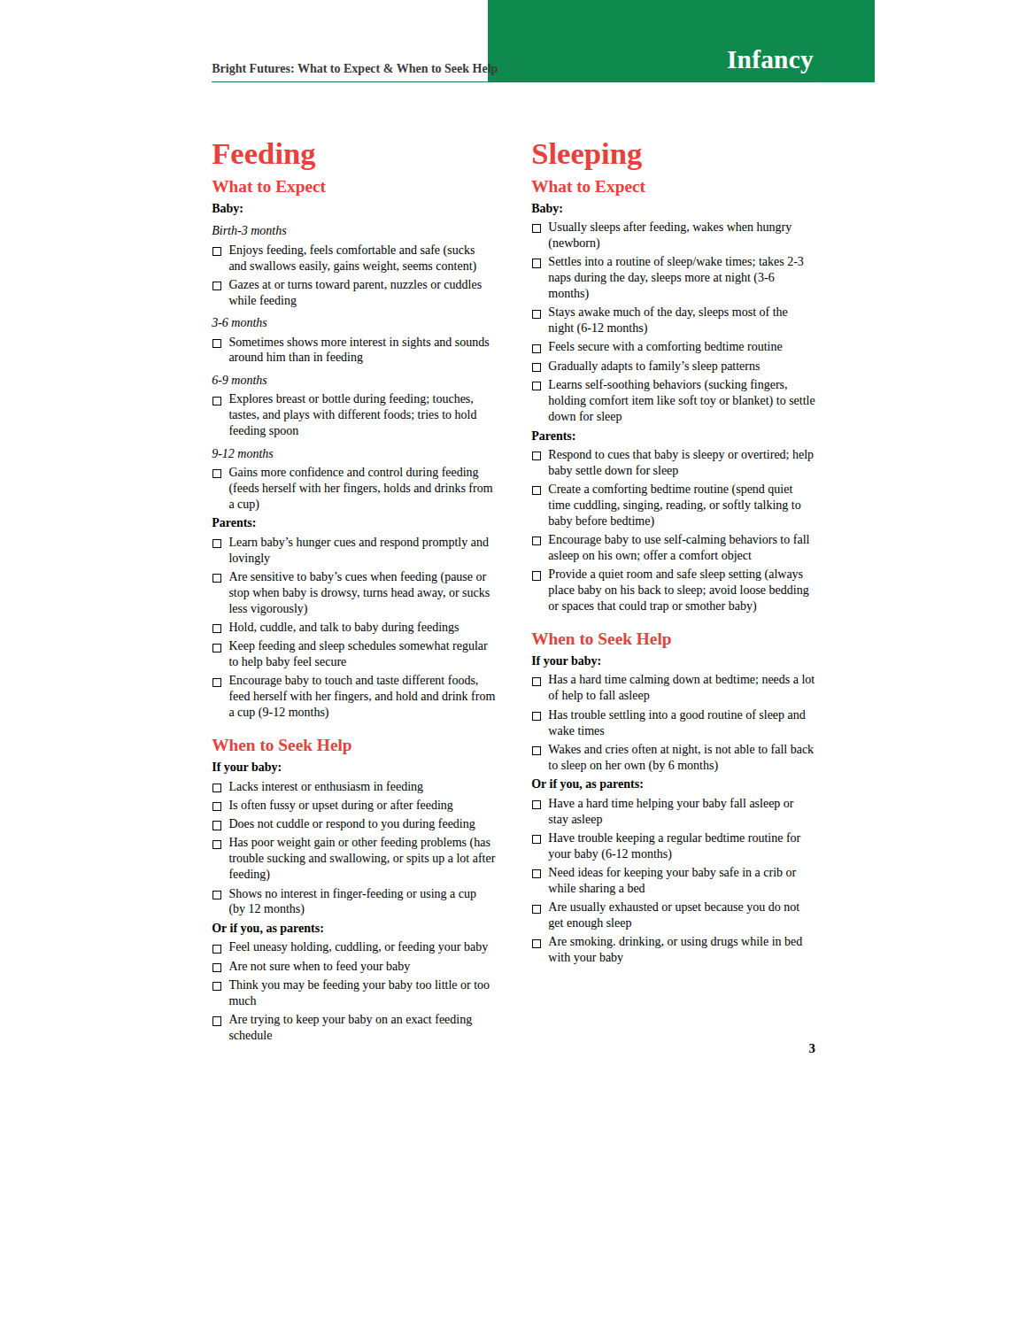Infancy
Bright Futures: What to Expect & When to Seek Help
Feeding
What to Expect
Baby:
Birth-3 months
Enjoys feeding, feels comfortable and safe (sucks and swallows easily, gains weight, seems content)
Gazes at or turns toward parent, nuzzles or cuddles while feeding
3-6 months
Sometimes shows more interest in sights and sounds around him than in feeding
6-9 months
Explores breast or bottle during feeding; touches, tastes, and plays with different foods; tries to hold feeding spoon
9-12 months
Gains more confidence and control during feeding (feeds herself with her fingers, holds and drinks from a cup)
Parents:
Learn baby’s hunger cues and respond promptly and lovingly
Are sensitive to baby’s cues when feeding (pause or stop when baby is drowsy, turns head away, or sucks less vigorously)
Hold, cuddle, and talk to baby during feedings
Keep feeding and sleep schedules somewhat regular to help baby feel secure
Encourage baby to touch and taste different foods, feed herself with her fingers, and hold and drink from a cup (9-12 months)
When to Seek Help
If your baby:
Lacks interest or enthusiasm in feeding
Is often fussy or upset during or after feeding
Does not cuddle or respond to you during feeding
Has poor weight gain or other feeding problems (has trouble sucking and swallowing, or spits up a lot after feeding)
Shows no interest in finger-feeding or using a cup (by 12 months)
Or if you, as parents:
Feel uneasy holding, cuddling, or feeding your baby
Are not sure when to feed your baby
Think you may be feeding your baby too little or too much
Are trying to keep your baby on an exact feeding schedule
Sleeping
What to Expect
Baby:
Usually sleeps after feeding, wakes when hungry (newborn)
Settles into a routine of sleep/wake times; takes 2-3 naps during the day, sleeps more at night (3-6 months)
Stays awake much of the day, sleeps most of the night (6-12 months)
Feels secure with a comforting bedtime routine
Gradually adapts to family’s sleep patterns
Learns self-soothing behaviors (sucking fingers, holding comfort item like soft toy or blanket) to settle down for sleep
Parents:
Respond to cues that baby is sleepy or overtired; help baby settle down for sleep
Create a comforting bedtime routine (spend quiet time cuddling, singing, reading, or softly talking to baby before bedtime)
Encourage baby to use self-calming behaviors to fall asleep on his own; offer a comfort object
Provide a quiet room and safe sleep setting (always place baby on his back to sleep; avoid loose bedding or spaces that could trap or smother baby)
When to Seek Help
If your baby:
Has a hard time calming down at bedtime; needs a lot of help to fall asleep
Has trouble settling into a good routine of sleep and wake times
Wakes and cries often at night, is not able to fall back to sleep on her own (by 6 months)
Or if you, as parents:
Have a hard time helping your baby fall asleep or stay asleep
Have trouble keeping a regular bedtime routine for your baby (6-12 months)
Need ideas for keeping your baby safe in a crib or while sharing a bed
Are usually exhausted or upset because you do not get enough sleep
Are smoking. drinking, or using drugs while in bed with your baby
3